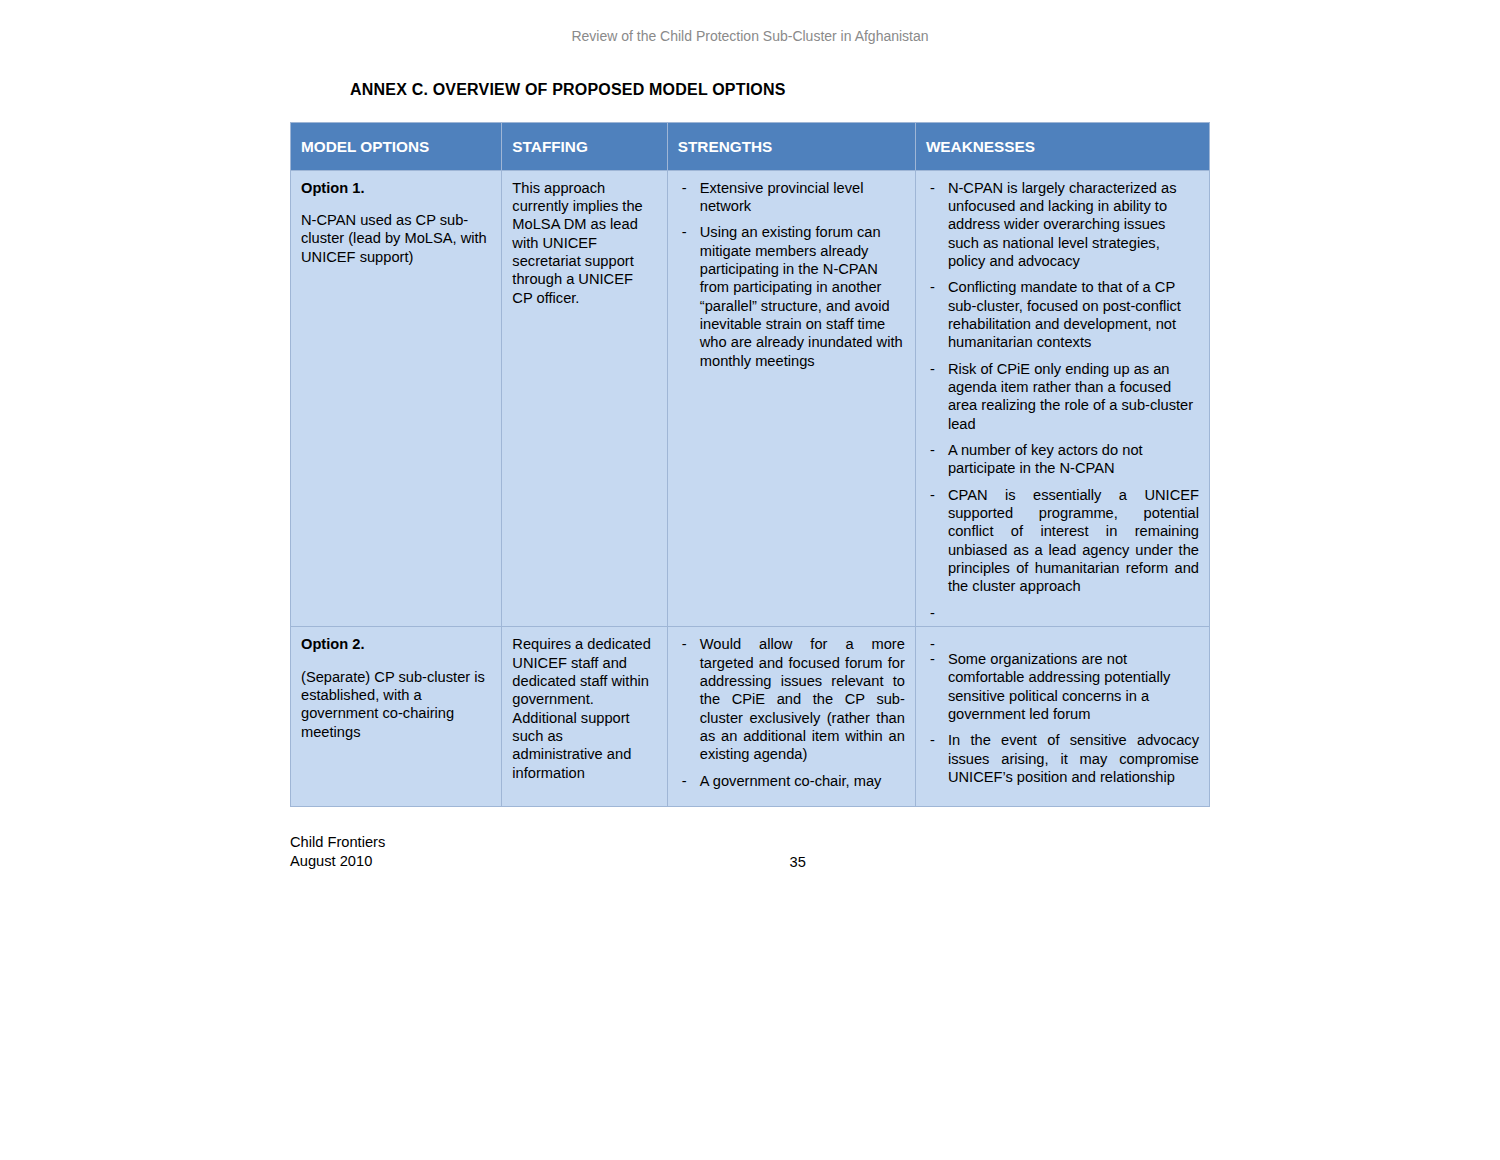Review of the Child Protection Sub-Cluster in Afghanistan
ANNEX C. OVERVIEW OF PROPOSED MODEL OPTIONS
| MODEL OPTIONS | STAFFING | STRENGTHS | WEAKNESSES |
| --- | --- | --- | --- |
| Option 1. N-CPAN used as CP sub-cluster (lead by MoLSA, with UNICEF support) | This approach currently implies the MoLSA DM as lead with UNICEF secretariat support through a UNICEF CP officer. | Extensive provincial level network Using an existing forum can mitigate members already participating in the N-CPAN from participating in another “parallel” structure, and avoid inevitable strain on staff time who are already inundated with monthly meetings | N-CPAN is largely characterized as unfocused and lacking in ability to address wider overarching issues such as national level strategies, policy and advocacy Conflicting mandate to that of a CP sub-cluster, focused on post-conflict rehabilitation and development, not humanitarian contexts Risk of CPiE only ending up as an agenda item rather than a focused area realizing the role of a sub-cluster lead A number of key actors do not participate in the N-CPAN CPAN is essentially a UNICEF supported programme, potential conflict of interest in remaining unbiased as a lead agency under the principles of humanitarian reform and the cluster approach |
| Option 2. (Separate) CP sub-cluster is established, with a government co-chairing meetings | Requires a dedicated UNICEF staff and dedicated staff within government. Additional support such as administrative and information | Would allow for a more targeted and focused forum for addressing issues relevant to the CPiE and the CP sub-cluster exclusively (rather than as an additional item within an existing agenda) A government co-chair, may | Some organizations are not comfortable addressing potentially sensitive political concerns in a government led forum In the event of sensitive advocacy issues arising, it may compromise UNICEF’s position and relationship |
Child Frontiers
August 2010
35